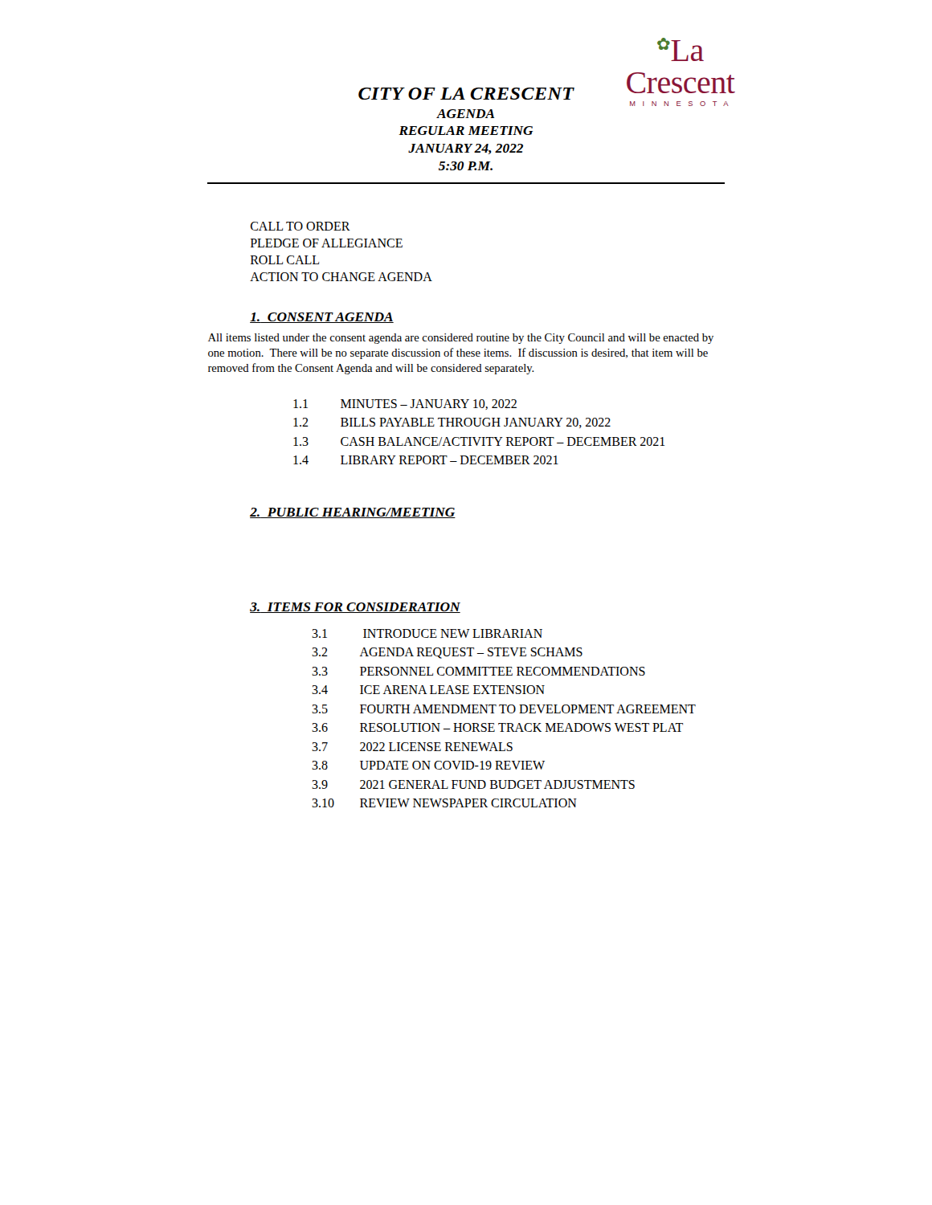✿La Crescent M I N N E S O T A
CITY OF LA CRESCENT
AGENDA
REGULAR MEETING
JANUARY 24, 2022
5:30 P.M.
CALL TO ORDER
PLEDGE OF ALLEGIANCE
ROLL CALL
ACTION TO CHANGE AGENDA
1. CONSENT AGENDA
All items listed under the consent agenda are considered routine by the City Council and will be enacted by one motion. There will be no separate discussion of these items. If discussion is desired, that item will be removed from the Consent Agenda and will be considered separately.
1.1 MINUTES – JANUARY 10, 2022
1.2 BILLS PAYABLE THROUGH JANUARY 20, 2022
1.3 CASH BALANCE/ACTIVITY REPORT – DECEMBER 2021
1.4 LIBRARY REPORT – DECEMBER 2021
2. PUBLIC HEARING/MEETING
3. ITEMS FOR CONSIDERATION
3.1 INTRODUCE NEW LIBRARIAN
3.2 AGENDA REQUEST – STEVE SCHAMS
3.3 PERSONNEL COMMITTEE RECOMMENDATIONS
3.4 ICE ARENA LEASE EXTENSION
3.5 FOURTH AMENDMENT TO DEVELOPMENT AGREEMENT
3.6 RESOLUTION – HORSE TRACK MEADOWS WEST PLAT
3.72022 LICENSE RENEWALS
3.8 UPDATE ON COVID-19 REVIEW
3.92021 GENERAL FUND BUDGET ADJUSTMENTS
3.10 REVIEW NEWSPAPER CIRCULATION